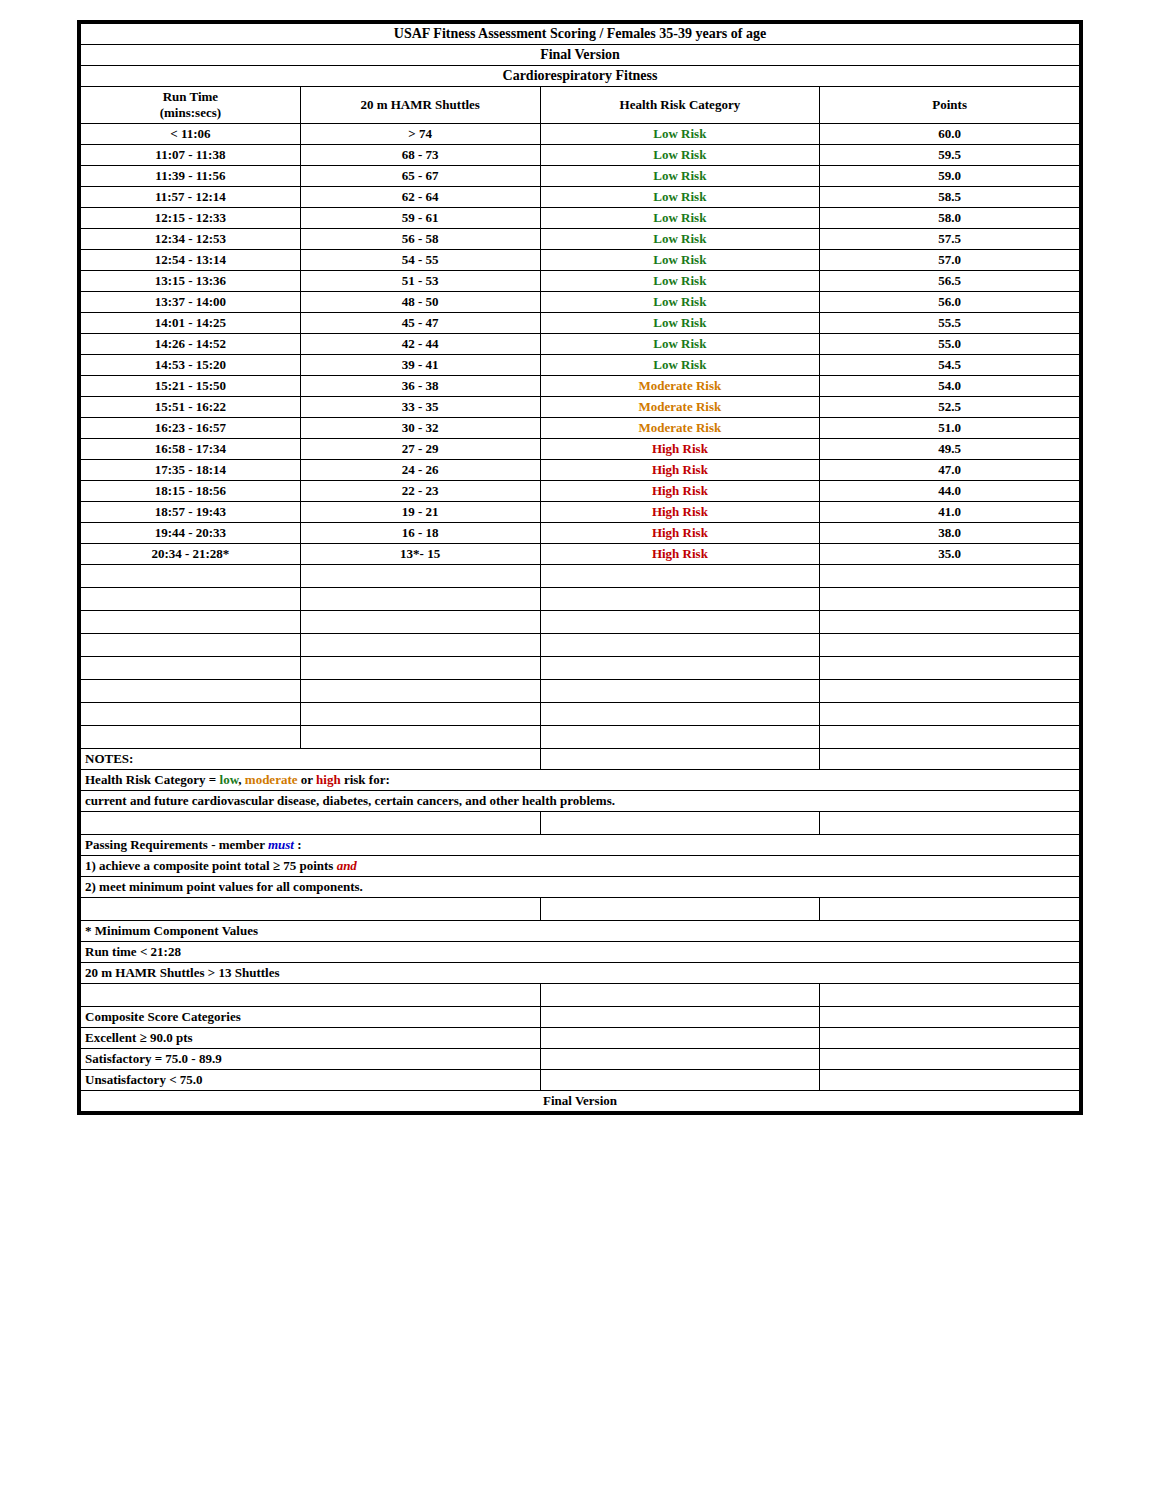| USAF Fitness Assessment Scoring / Females 35-39 years of age |
| Final Version |
| Cardiorespiratory Fitness |
| Run Time (mins:secs) | 20 m HAMR Shuttles | Health Risk Category | Points |
| < 11:06 | > 74 | Low Risk | 60.0 |
| 11:07 - 11:38 | 68 - 73 | Low Risk | 59.5 |
| 11:39 - 11:56 | 65 - 67 | Low Risk | 59.0 |
| 11:57 - 12:14 | 62 - 64 | Low Risk | 58.5 |
| 12:15 - 12:33 | 59 - 61 | Low Risk | 58.0 |
| 12:34 - 12:53 | 56 - 58 | Low Risk | 57.5 |
| 12:54 - 13:14 | 54 - 55 | Low Risk | 57.0 |
| 13:15 - 13:36 | 51 - 53 | Low Risk | 56.5 |
| 13:37 - 14:00 | 48 - 50 | Low Risk | 56.0 |
| 14:01 - 14:25 | 45 - 47 | Low Risk | 55.5 |
| 14:26 - 14:52 | 42 - 44 | Low Risk | 55.0 |
| 14:53 - 15:20 | 39 - 41 | Low Risk | 54.5 |
| 15:21 - 15:50 | 36 - 38 | Moderate Risk | 54.0 |
| 15:51 - 16:22 | 33 - 35 | Moderate Risk | 52.5 |
| 16:23 - 16:57 | 30 - 32 | Moderate Risk | 51.0 |
| 16:58 - 17:34 | 27 - 29 | High Risk | 49.5 |
| 17:35 - 18:14 | 24 - 26 | High Risk | 47.0 |
| 18:15 - 18:56 | 22 - 23 | High Risk | 44.0 |
| 18:57 - 19:43 | 19 - 21 | High Risk | 41.0 |
| 19:44 - 20:33 | 16 - 18 | High Risk | 38.0 |
| 20:34 - 21:28* | 13*- 15 | High Risk | 35.0 |
| NOTES: | | |
| Health Risk Category = low , moderate or high risk for: |
| current and future cardiovascular disease, diabetes, certain cancers, and other health problems. |
| Passing Requirements - member must : |
| 1) achieve a composite point total ≥ 75 points and |
| 2) meet minimum point values for all components. |
| * Minimum Component Values |
| Run time < 21:28 |
| 20 m HAMR Shuttles > 13 Shuttles |
| Composite Score Categories | | |
| Excellent ≥ 90.0 pts | | |
| Satisfactory = 75.0 - 89.9 | | |
| Unsatisfactory < 75.0 | | |
| Final Version |